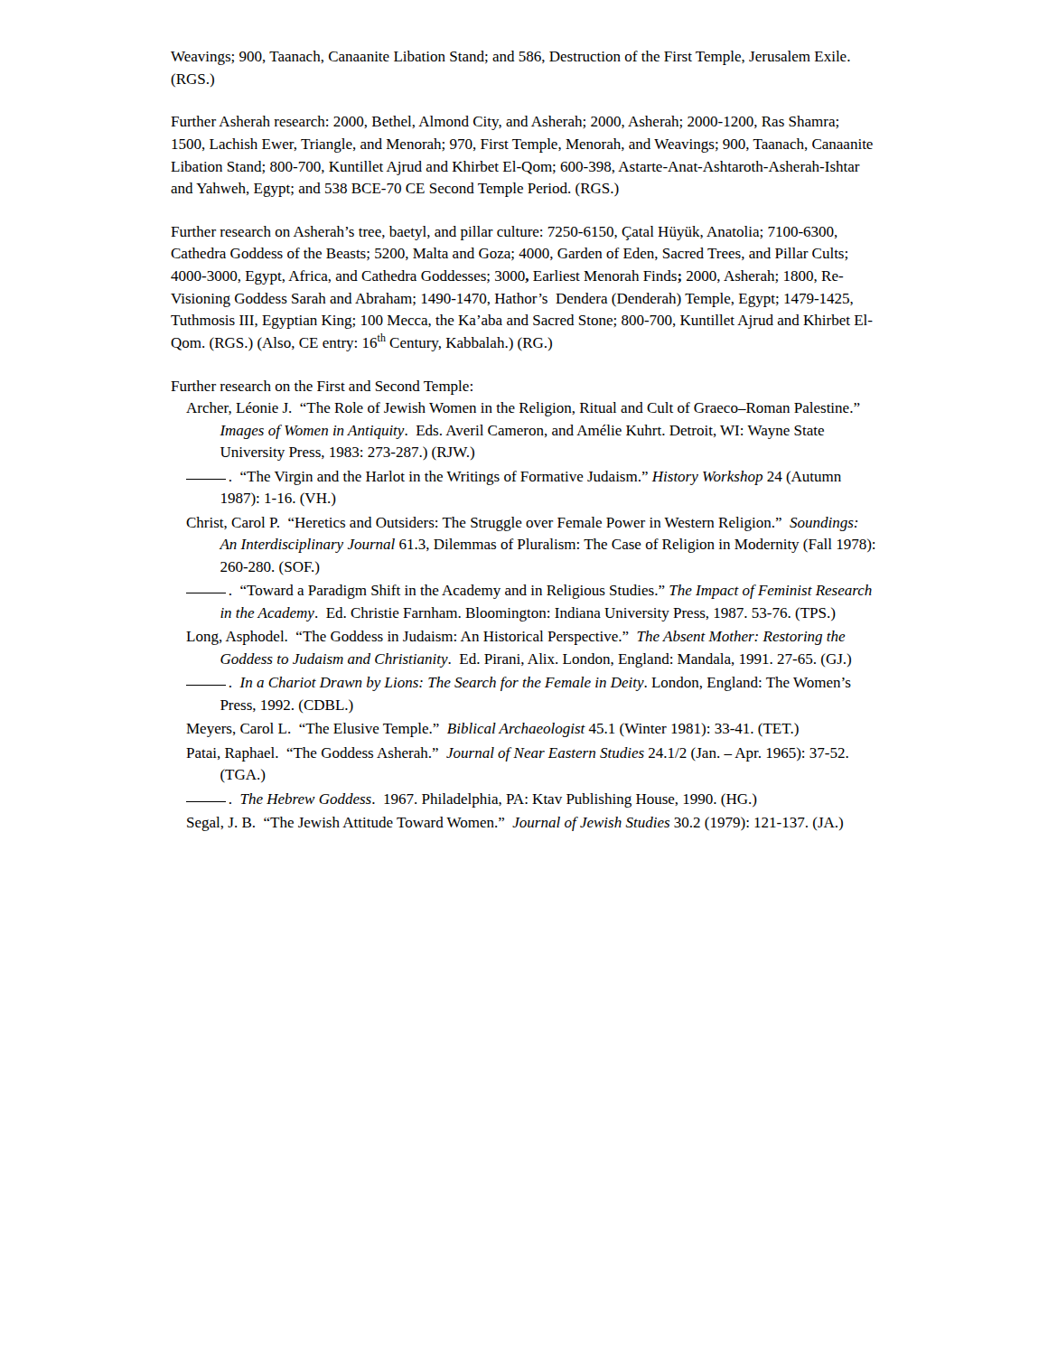Weavings; 900, Taanach, Canaanite Libation Stand; and 586, Destruction of the First Temple, Jerusalem Exile. (RGS.)
Further Asherah research: 2000, Bethel, Almond City, and Asherah; 2000, Asherah; 2000-1200, Ras Shamra; 1500, Lachish Ewer, Triangle, and Menorah; 970, First Temple, Menorah, and Weavings; 900, Taanach, Canaanite Libation Stand; 800-700, Kuntillet Ajrud and Khirbet El-Qom; 600-398, Astarte-Anat-Ashtaroth-Asherah-Ishtar and Yahweh, Egypt; and 538 BCE-70 CE Second Temple Period. (RGS.)
Further research on Asherah’s tree, baetyl, and pillar culture: 7250-6150, Çatal Hüyük, Anatolia; 7100-6300, Cathedra Goddess of the Beasts; 5200, Malta and Goza; 4000, Garden of Eden, Sacred Trees, and Pillar Cults; 4000-3000, Egypt, Africa, and Cathedra Goddesses; 3000, Earliest Menorah Finds; 2000, Asherah; 1800, Re-Visioning Goddess Sarah and Abraham; 1490-1470, Hathor’s Dendera (Denderah) Temple, Egypt; 1479-1425, Tuthmosis III, Egyptian King; 100 Mecca, the Ka’aba and Sacred Stone; 800-700, Kuntillet Ajrud and Khirbet El-Qom. (RGS.) (Also, CE entry: 16th Century, Kabbalah.) (RG.)
Further research on the First and Second Temple:
Archer, Léonie J. “The Role of Jewish Women in the Religion, Ritual and Cult of Graeco–Roman Palestine.” Images of Women in Antiquity. Eds. Averil Cameron, and Amélie Kuhrt. Detroit, WI: Wayne State University Press, 1983: 273-287.) (RJW.)
. “The Virgin and the Harlot in the Writings of Formative Judaism.” History Workshop 24 (Autumn 1987): 1-16. (VH.)
Christ, Carol P. “Heretics and Outsiders: The Struggle over Female Power in Western Religion.” Soundings: An Interdisciplinary Journal 61.3, Dilemmas of Pluralism: The Case of Religion in Modernity (Fall 1978): 260-280. (SOF.)
. “Toward a Paradigm Shift in the Academy and in Religious Studies.” The Impact of Feminist Research in the Academy. Ed. Christie Farnham. Bloomington: Indiana University Press, 1987. 53-76. (TPS.)
Long, Asphodel. “The Goddess in Judaism: An Historical Perspective.” The Absent Mother: Restoring the Goddess to Judaism and Christianity. Ed. Pirani, Alix. London, England: Mandala, 1991. 27-65. (GJ.)
. In a Chariot Drawn by Lions: The Search for the Female in Deity. London, England: The Women’s Press, 1992. (CDBL.)
Meyers, Carol L. “The Elusive Temple.” Biblical Archaeologist 45.1 (Winter 1981): 33-41. (TET.)
Patai, Raphael. “The Goddess Asherah.” Journal of Near Eastern Studies 24.1/2 (Jan. – Apr. 1965): 37-52. (TGA.)
. The Hebrew Goddess. 1967. Philadelphia, PA: Ktav Publishing House, 1990. (HG.)
Segal, J. B. “The Jewish Attitude Toward Women.” Journal of Jewish Studies 30.2 (1979): 121-137. (JA.)